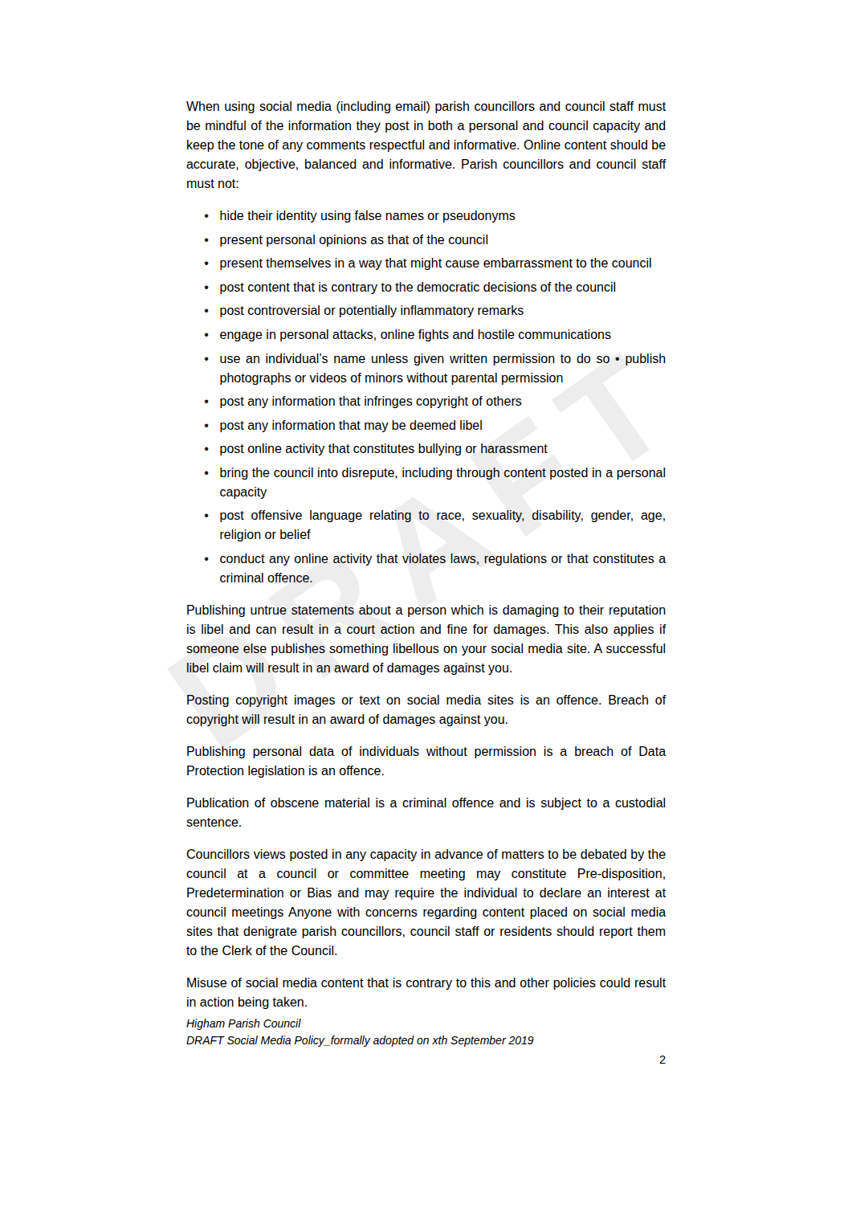DRAFT
When using social media (including email) parish councillors and council staff must be mindful of the information they post in both a personal and council capacity and keep the tone of any comments respectful and informative. Online content should be accurate, objective, balanced and informative. Parish councillors and council staff must not:
hide their identity using false names or pseudonyms
present personal opinions as that of the council
present themselves in a way that might cause embarrassment to the council
post content that is contrary to the democratic decisions of the council
post controversial or potentially inflammatory remarks
engage in personal attacks, online fights and hostile communications
use an individual’s name unless given written permission to do so • publish photographs or videos of minors without parental permission
post any information that infringes copyright of others
post any information that may be deemed libel
post online activity that constitutes bullying or harassment
bring the council into disrepute, including through content posted in a personal capacity
post offensive language relating to race, sexuality, disability, gender, age, religion or belief
conduct any online activity that violates laws, regulations or that constitutes a criminal offence.
Publishing untrue statements about a person which is damaging to their reputation is libel and can result in a court action and fine for damages. This also applies if someone else publishes something libellous on your social media site. A successful libel claim will result in an award of damages against you.
Posting copyright images or text on social media sites is an offence. Breach of copyright will result in an award of damages against you.
Publishing personal data of individuals without permission is a breach of Data Protection legislation is an offence.
Publication of obscene material is a criminal offence and is subject to a custodial sentence.
Councillors views posted in any capacity in advance of matters to be debated by the council at a council or committee meeting may constitute Pre-disposition, Predetermination or Bias and may require the individual to declare an interest at council meetings Anyone with concerns regarding content placed on social media sites that denigrate parish councillors, council staff or residents should report them to the Clerk of the Council.
Misuse of social media content that is contrary to this and other policies could result in action being taken.
Higham Parish Council
DRAFT Social Media Policy_formally adopted on xth September 2019 2